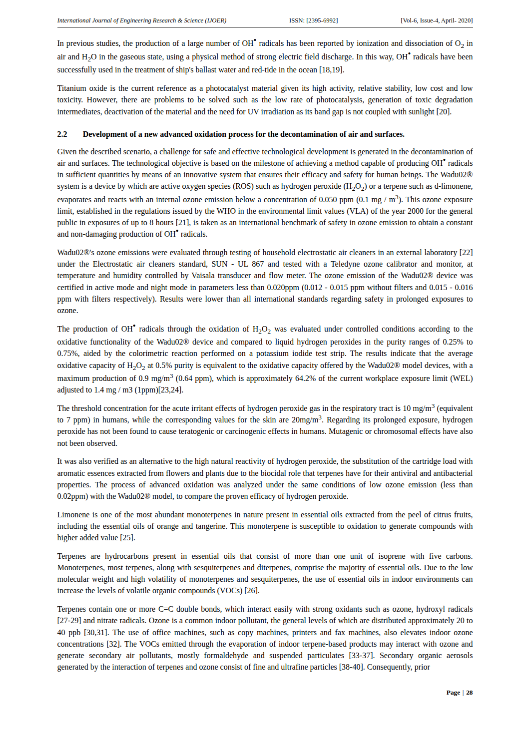International Journal of Engineering Research & Science (IJOER) ISSN: [2395-6992] [Vol-6, Issue-4, April- 2020]
In previous studies, the production of a large number of OH• radicals has been reported by ionization and dissociation of O2 in air and H2O in the gaseous state, using a physical method of strong electric field discharge. In this way, OH• radicals have been successfully used in the treatment of ship's ballast water and red-tide in the ocean [18,19].
Titanium oxide is the current reference as a photocatalyst material given its high activity, relative stability, low cost and low toxicity. However, there are problems to be solved such as the low rate of photocatalysis, generation of toxic degradation intermediates, deactivation of the material and the need for UV irradiation as its band gap is not coupled with sunlight [20].
2.2 Development of a new advanced oxidation process for the decontamination of air and surfaces.
Given the described scenario, a challenge for safe and effective technological development is generated in the decontamination of air and surfaces. The technological objective is based on the milestone of achieving a method capable of producing OH• radicals in sufficient quantities by means of an innovative system that ensures their efficacy and safety for human beings. The Wadu02® system is a device by which are active oxygen species (ROS) such as hydrogen peroxide (H2O2) or a terpene such as d-limonene, evaporates and reacts with an internal ozone emission below a concentration of 0.050 ppm (0.1 mg / m3). This ozone exposure limit, established in the regulations issued by the WHO in the environmental limit values (VLA) of the year 2000 for the general public in exposures of up to 8 hours [21], is taken as an international benchmark of safety in ozone emission to obtain a constant and non-damaging production of OH• radicals.
Wadu02®'s ozone emissions were evaluated through testing of household electrostatic air cleaners in an external laboratory [22] under the Electrostatic air cleaners standard, SUN - UL 867 and tested with a Teledyne ozone calibrator and monitor, at temperature and humidity controlled by Vaisala transducer and flow meter. The ozone emission of the Wadu02® device was certified in active mode and night mode in parameters less than 0.020ppm (0.012 - 0.015 ppm without filters and 0.015 - 0.016 ppm with filters respectively). Results were lower than all international standards regarding safety in prolonged exposures to ozone.
The production of OH• radicals through the oxidation of H2O2 was evaluated under controlled conditions according to the oxidative functionality of the Wadu02® device and compared to liquid hydrogen peroxides in the purity ranges of 0.25% to 0.75%, aided by the colorimetric reaction performed on a potassium iodide test strip. The results indicate that the average oxidative capacity of H2O2 at 0.5% purity is equivalent to the oxidative capacity offered by the Wadu02® model devices, with a maximum production of 0.9 mg/m3 (0.64 ppm), which is approximately 64.2% of the current workplace exposure limit (WEL) adjusted to 1.4 mg / m3 (1ppm)[23,24].
The threshold concentration for the acute irritant effects of hydrogen peroxide gas in the respiratory tract is 10 mg/m3 (equivalent to 7 ppm) in humans, while the corresponding values for the skin are 20mg/m3. Regarding its prolonged exposure, hydrogen peroxide has not been found to cause teratogenic or carcinogenic effects in humans. Mutagenic or chromosomal effects have also not been observed.
It was also verified as an alternative to the high natural reactivity of hydrogen peroxide, the substitution of the cartridge load with aromatic essences extracted from flowers and plants due to the biocidal role that terpenes have for their antiviral and antibacterial properties. The process of advanced oxidation was analyzed under the same conditions of low ozone emission (less than 0.02ppm) with the Wadu02® model, to compare the proven efficacy of hydrogen peroxide.
Limonene is one of the most abundant monoterpenes in nature present in essential oils extracted from the peel of citrus fruits, including the essential oils of orange and tangerine. This monoterpene is susceptible to oxidation to generate compounds with higher added value [25].
Terpenes are hydrocarbons present in essential oils that consist of more than one unit of isoprene with five carbons. Monoterpenes, most terpenes, along with sesquiterpenes and diterpenes, comprise the majority of essential oils. Due to the low molecular weight and high volatility of monoterpenes and sesquiterpenes, the use of essential oils in indoor environments can increase the levels of volatile organic compounds (VOCs) [26].
Terpenes contain one or more C=C double bonds, which interact easily with strong oxidants such as ozone, hydroxyl radicals [27-29] and nitrate radicals. Ozone is a common indoor pollutant, the general levels of which are distributed approximately 20 to 40 ppb [30,31]. The use of office machines, such as copy machines, printers and fax machines, also elevates indoor ozone concentrations [32]. The VOCs emitted through the evaporation of indoor terpene-based products may interact with ozone and generate secondary air pollutants, mostly formaldehyde and suspended particulates [33-37]. Secondary organic aerosols generated by the interaction of terpenes and ozone consist of fine and ultrafine particles [38-40]. Consequently, prior
Page|28